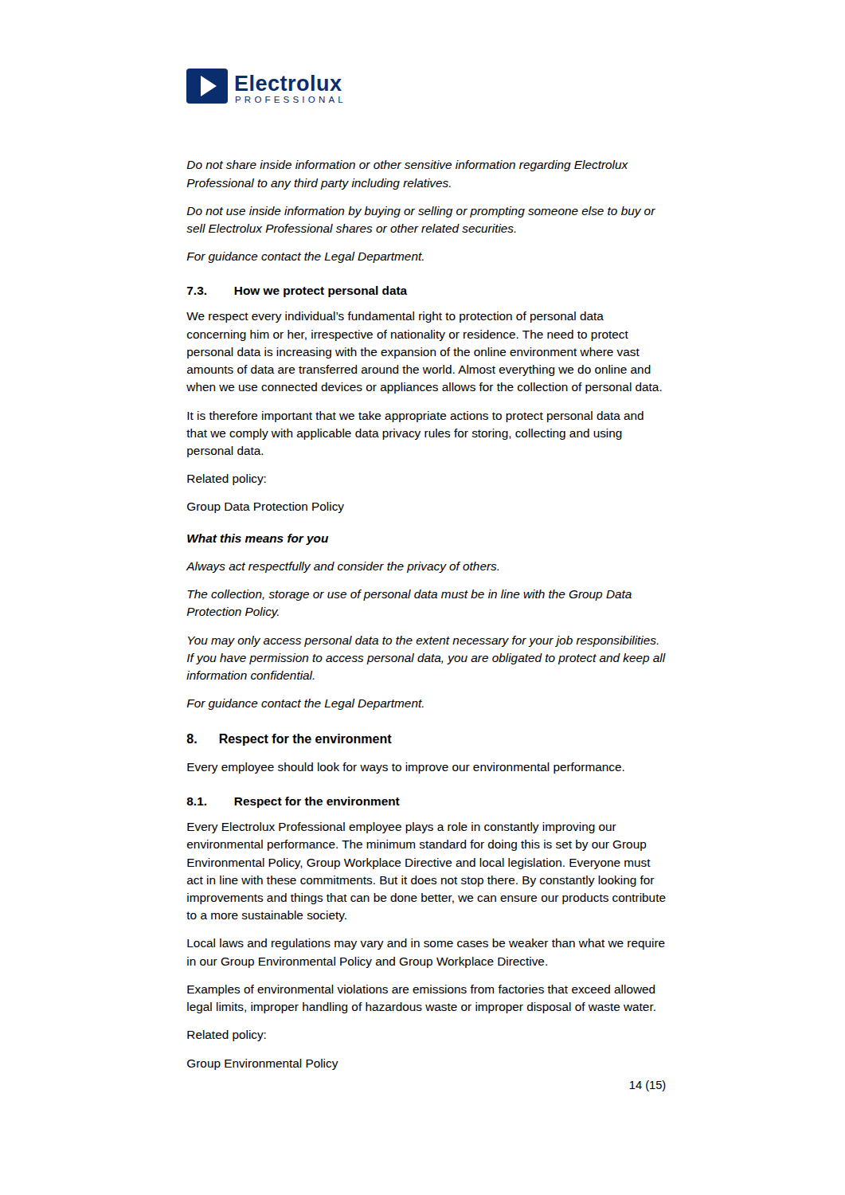Electrolux PROFESSIONAL
Do not share inside information or other sensitive information regarding Electrolux Professional to any third party including relatives.
Do not use inside information by buying or selling or prompting someone else to buy or sell Electrolux Professional shares or other related securities.
For guidance contact the Legal Department.
7.3. How we protect personal data
We respect every individual’s fundamental right to protection of personal data concerning him or her, irrespective of nationality or residence. The need to protect personal data is increasing with the expansion of the online environment where vast amounts of data are transferred around the world. Almost everything we do online and when we use connected devices or appliances allows for the collection of personal data.
It is therefore important that we take appropriate actions to protect personal data and that we comply with applicable data privacy rules for storing, collecting and using personal data.
Related policy:
Group Data Protection Policy
What this means for you
Always act respectfully and consider the privacy of others.
The collection, storage or use of personal data must be in line with the Group Data Protection Policy.
You may only access personal data to the extent necessary for your job responsibilities. If you have permission to access personal data, you are obligated to protect and keep all information confidential.
For guidance contact the Legal Department.
8. Respect for the environment
Every employee should look for ways to improve our environmental performance.
8.1. Respect for the environment
Every Electrolux Professional employee plays a role in constantly improving our environmental performance. The minimum standard for doing this is set by our Group Environmental Policy, Group Workplace Directive and local legislation. Everyone must act in line with these commitments. But it does not stop there. By constantly looking for improvements and things that can be done better, we can ensure our products contribute to a more sustainable society.
Local laws and regulations may vary and in some cases be weaker than what we require in our Group Environmental Policy and Group Workplace Directive.
Examples of environmental violations are emissions from factories that exceed allowed legal limits, improper handling of hazardous waste or improper disposal of waste water.
Related policy:
Group Environmental Policy
14 (15)